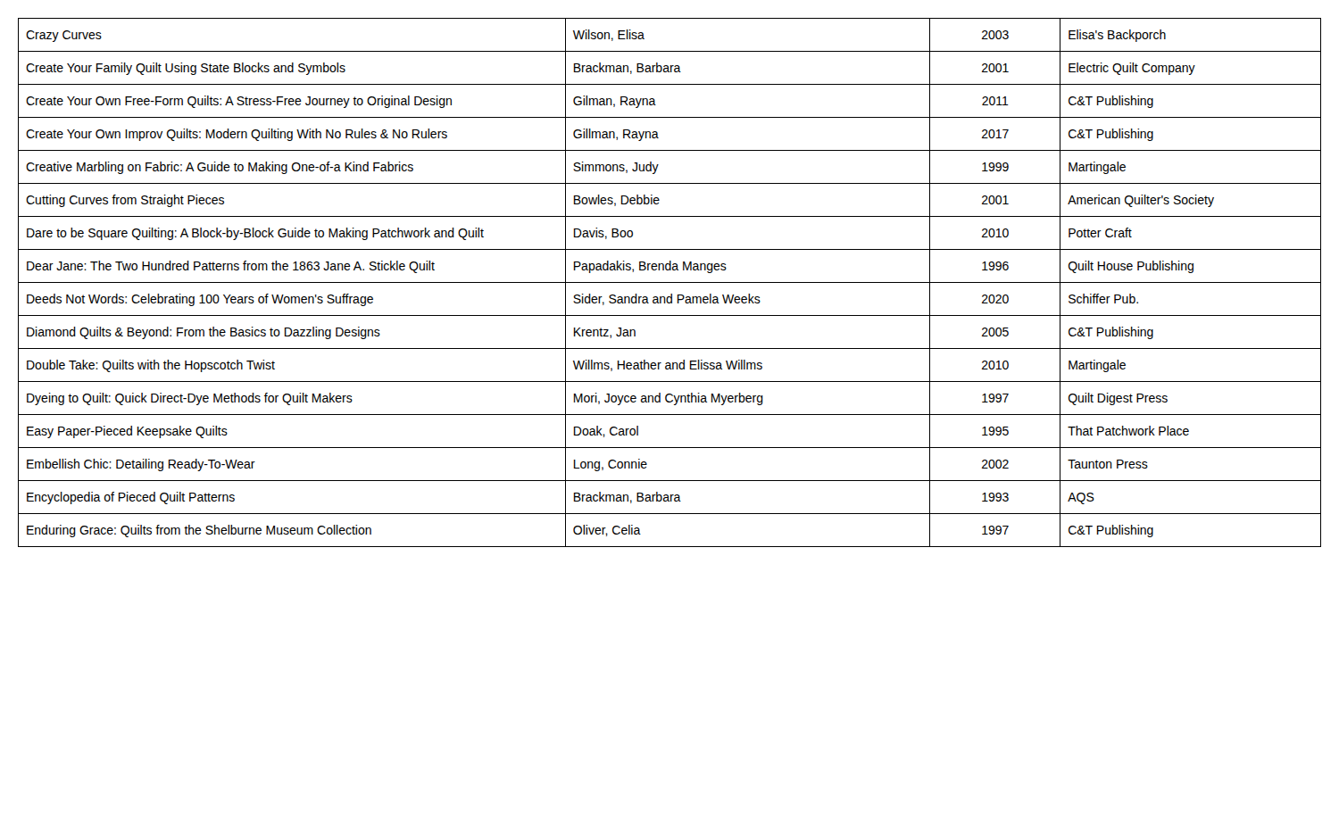| Crazy Curves | Wilson, Elisa | 2003 | Elisa's Backporch |
| Create Your Family Quilt Using State Blocks and Symbols | Brackman, Barbara | 2001 | Electric Quilt Company |
| Create Your Own Free-Form Quilts: A Stress-Free Journey to Original Design | Gilman, Rayna | 2011 | C&T Publishing |
| Create Your Own Improv Quilts: Modern Quilting With No Rules & No Rulers | Gillman, Rayna | 2017 | C&T Publishing |
| Creative Marbling on Fabric: A Guide to Making One-of-a Kind Fabrics | Simmons, Judy | 1999 | Martingale |
| Cutting Curves from Straight Pieces | Bowles, Debbie | 2001 | American Quilter's Society |
| Dare to be Square Quilting: A Block-by-Block Guide to Making Patchwork and Quilt | Davis, Boo | 2010 | Potter Craft |
| Dear Jane: The Two Hundred Patterns from the 1863 Jane A. Stickle Quilt | Papadakis, Brenda Manges | 1996 | Quilt House Publishing |
| Deeds Not Words: Celebrating 100 Years of Women's Suffrage | Sider, Sandra and Pamela Weeks | 2020 | Schiffer Pub. |
| Diamond Quilts & Beyond: From the Basics to Dazzling Designs | Krentz, Jan | 2005 | C&T Publishing |
| Double Take: Quilts with the Hopscotch Twist | Willms, Heather and Elissa Willms | 2010 | Martingale |
| Dyeing to Quilt: Quick Direct-Dye Methods for Quilt Makers | Mori, Joyce and Cynthia Myerberg | 1997 | Quilt Digest Press |
| Easy Paper-Pieced Keepsake Quilts | Doak, Carol | 1995 | That Patchwork Place |
| Embellish Chic: Detailing Ready-To-Wear | Long, Connie | 2002 | Taunton Press |
| Encyclopedia of Pieced Quilt Patterns | Brackman, Barbara | 1993 | AQS |
| Enduring Grace: Quilts from the Shelburne Museum Collection | Oliver, Celia | 1997 | C&T Publishing |